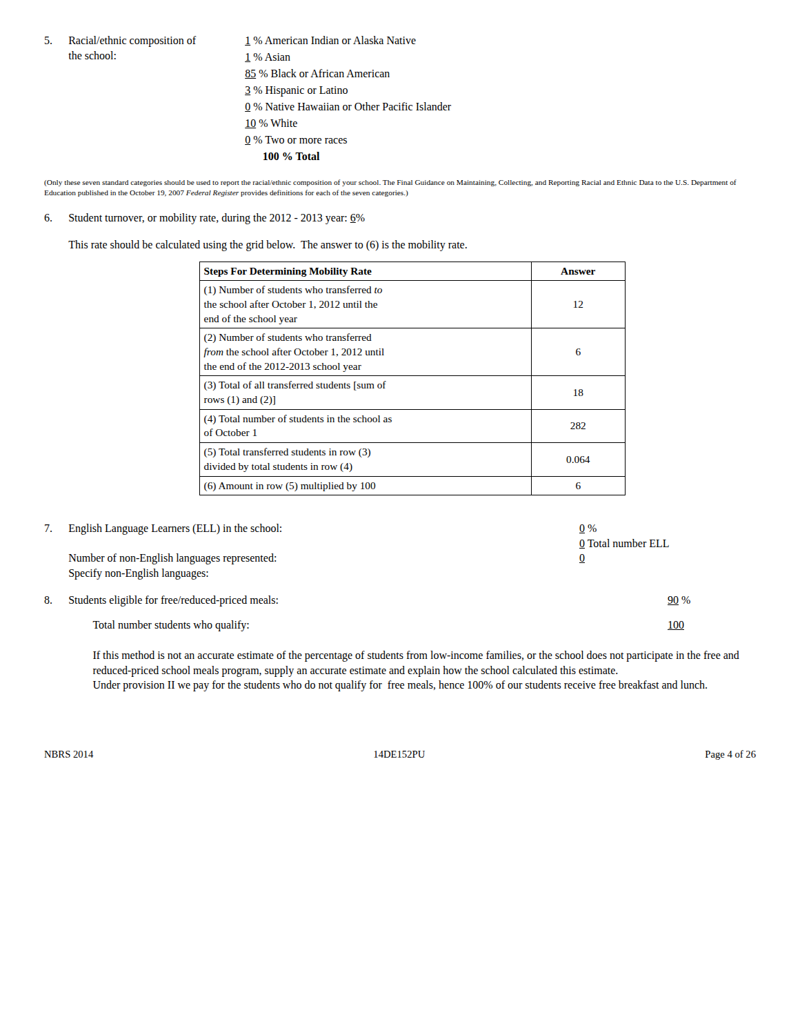5.
Racial/ethnic composition of
the school:
1 % American Indian or Alaska Native
1 % Asian
85 % Black or African American
3 % Hispanic or Latino
0 % Native Hawaiian or Other Pacific Islander
10 % White
0 % Two or more races
100 % Total
(Only these seven standard categories should be used to report the racial/ethnic composition of your school. The Final Guidance on Maintaining, Collecting, and Reporting Racial and Ethnic Data to the U.S. Department of Education published in the October 19, 2007 Federal Register provides definitions for each of the seven categories.)
6.
Student turnover, or mobility rate, during the 2012 - 2013 year: 6%
This rate should be calculated using the grid below. The answer to (6) is the mobility rate.
| Steps For Determining Mobility Rate | Answer |
| --- | --- |
| (1) Number of students who transferred to the school after October 1, 2012 until the end of the school year | 12 |
| (2) Number of students who transferred from the school after October 1, 2012 until the end of the 2012-2013 school year | 6 |
| (3) Total of all transferred students [sum of rows (1) and (2)] | 18 |
| (4) Total number of students in the school as of October 1 | 282 |
| (5) Total transferred students in row (3) divided by total students in row (4) | 0.064 |
| (6) Amount in row (5) multiplied by 100 | 6 |
7.
English Language Learners (ELL) in the school:
0 %
0 Total number ELL
Number of non-English languages represented:
0
Specify non-English languages:
8.
Students eligible for free/reduced-priced meals:
90 %
Total number students who qualify:
100
If this method is not an accurate estimate of the percentage of students from low-income families, or the school does not participate in the free and reduced-priced school meals program, supply an accurate estimate and explain how the school calculated this estimate.
Under provision II we pay for the students who do not qualify for free meals, hence 100% of our students receive free breakfast and lunch.
NBRS 2014 14DE152PU Page 4 of 26